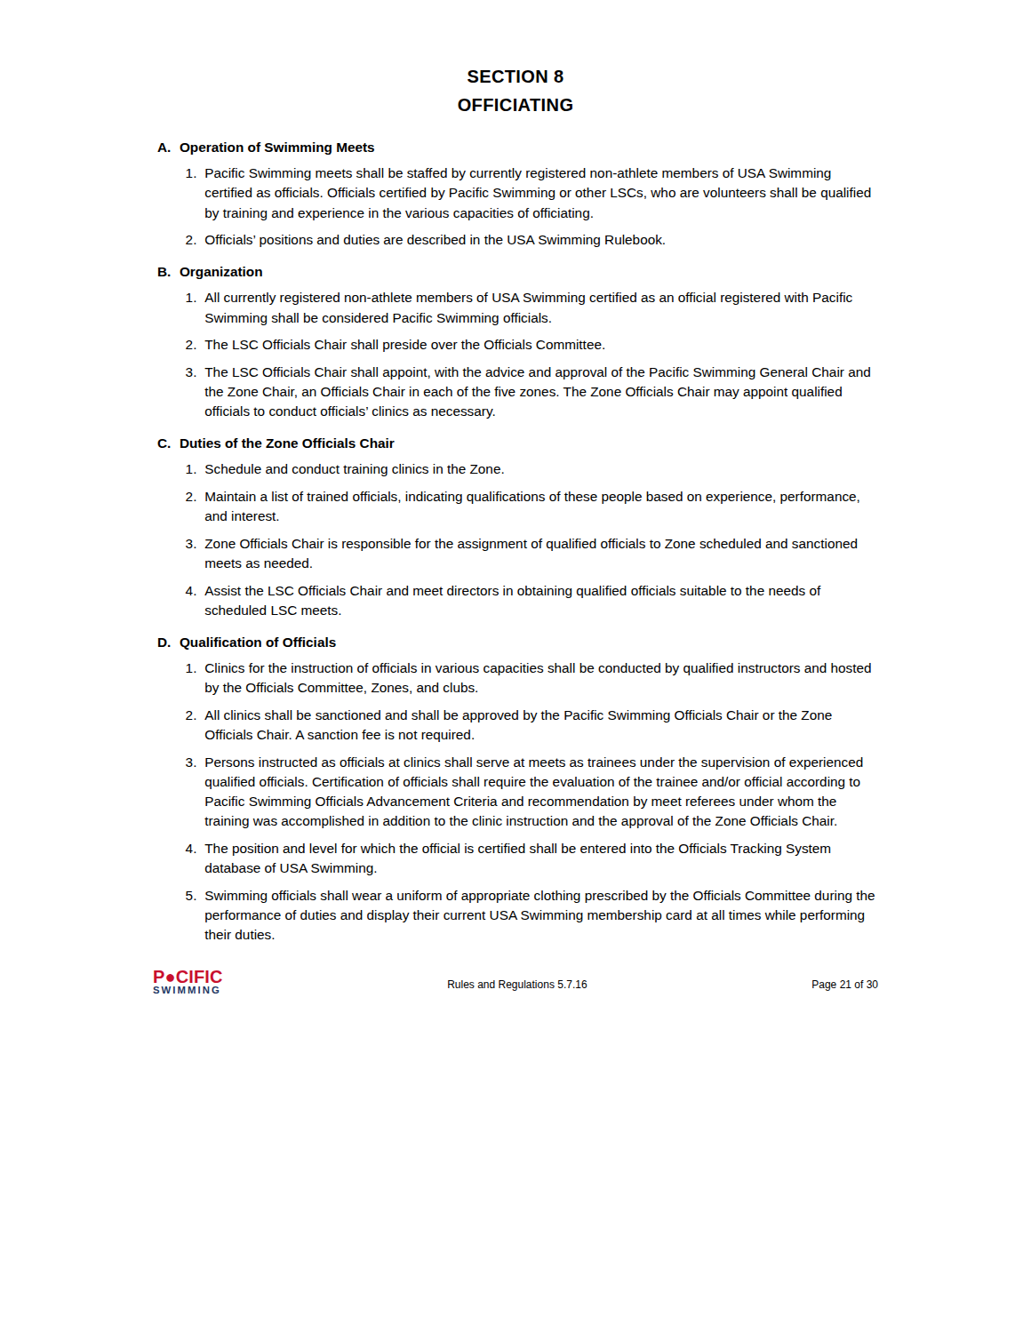SECTION 8
OFFICIATING
Operation of Swimming Meets
Pacific Swimming meets shall be staffed by currently registered non-athlete members of USA Swimming certified as officials. Officials certified by Pacific Swimming or other LSCs, who are volunteers shall be qualified by training and experience in the various capacities of officiating.
Officials’ positions and duties are described in the USA Swimming Rulebook.
Organization
All currently registered non-athlete members of USA Swimming certified as an official registered with Pacific Swimming shall be considered Pacific Swimming officials.
The LSC Officials Chair shall preside over the Officials Committee.
The LSC Officials Chair shall appoint, with the advice and approval of the Pacific Swimming General Chair and the Zone Chair, an Officials Chair in each of the five zones. The Zone Officials Chair may appoint qualified officials to conduct officials’ clinics as necessary.
Duties of the Zone Officials Chair
Schedule and conduct training clinics in the Zone.
Maintain a list of trained officials, indicating qualifications of these people based on experience, performance, and interest.
Zone Officials Chair is responsible for the assignment of qualified officials to Zone scheduled and sanctioned meets as needed.
Assist the LSC Officials Chair and meet directors in obtaining qualified officials suitable to the needs of scheduled LSC meets.
Qualification of Officials
Clinics for the instruction of officials in various capacities shall be conducted by qualified instructors and hosted by the Officials Committee, Zones, and clubs.
All clinics shall be sanctioned and shall be approved by the Pacific Swimming Officials Chair or the Zone Officials Chair. A sanction fee is not required.
Persons instructed as officials at clinics shall serve at meets as trainees under the supervision of experienced qualified officials. Certification of officials shall require the evaluation of the trainee and/or official according to Pacific Swimming Officials Advancement Criteria and recommendation by meet referees under whom the training was accomplished in addition to the clinic instruction and the approval of the Zone Officials Chair.
The position and level for which the official is certified shall be entered into the Officials Tracking System database of USA Swimming.
Swimming officials shall wear a uniform of appropriate clothing prescribed by the Officials Committee during the performance of duties and display their current USA Swimming membership card at all times while performing their duties.
P●CIFIC SWIMMING
Rules and Regulations 5.7.16
Page 21 of 30